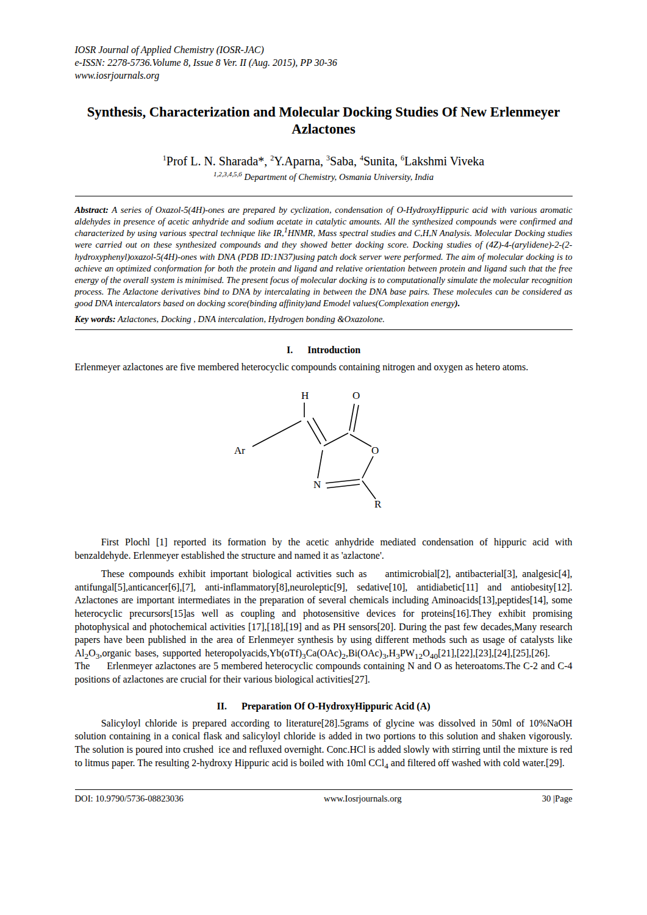IOSR Journal of Applied Chemistry (IOSR-JAC)
e-ISSN: 2278-5736.Volume 8, Issue 8 Ver. II (Aug. 2015), PP 30-36
www.iosrjournals.org
Synthesis, Characterization and Molecular Docking Studies Of New Erlenmeyer Azlactones
1Prof L. N. Sharada*, 2Y.Aparna, 3Saba, 4Sunita, 6Lakshmi Viveka
1,2,3,4,5,6 Department of Chemistry, Osmania University, India
Abstract: A series of Oxazol-5(4H)-ones are prepared by cyclization, condensation of O-HydroxyHippuric acid with various aromatic aldehydes in presence of acetic anhydride and sodium acetate in catalytic amounts. All the synthesized compounds were confirmed and characterized by using various spectral technique like IR,1HNMR, Mass spectral studies and C,H,N Analysis. Molecular Docking studies were carried out on these synthesized compounds and they showed better docking score. Docking studies of (4Z)-4-(arylidene)-2-(2-hydroxyphenyl)oxazol-5(4H)-ones with DNA (PDB ID:1N37)using patch dock server were performed. The aim of molecular docking is to achieve an optimized conformation for both the protein and ligand and relative orientation between protein and ligand such that the free energy of the overall system is minimised. The present focus of molecular docking is to computationally simulate the molecular recognition process. The Azlactone derivatives bind to DNA by intercalating in between the DNA base pairs. These molecules can be considered as good DNA intercalators based on docking score(binding affinity)and Emodel values(Complexation energy).
Key words: Azlactones, Docking , DNA intercalation, Hydrogen bonding &Oxazolone.
I. Introduction
Erlenmeyer azlactones are five membered heterocyclic compounds containing nitrogen and oxygen as hetero atoms.
H O Ar O N R
First Plochl [1] reported its formation by the acetic anhydride mediated condensation of hippuric acid with benzaldehyde. Erlenmeyer established the structure and named it as 'azlactone'.
These compounds exhibit important biological activities such as antimicrobial[2], antibacterial[3], analgesic[4], antifungal[5],anticancer[6],[7], anti-inflammatory[8],neuroleptic[9], sedative[10], antidiabetic[11] and antiobesity[12]. Azlactones are important intermediates in the preparation of several chemicals including Aminoacids[13],peptides[14], some heterocyclic precursors[15]as well as coupling and photosensitive devices for proteins[16].They exhibit promising photophysical and photochemical activities [17],[18],[19] and as PH sensors[20]. During the past few decades,Many research papers have been published in the area of Erlenmeyer synthesis by using different methods such as usage of catalysts like Al2O3,organic bases, supported heteropolyacids,Yb(oTf)3Ca(OAc)2,Bi(OAc)3,H3PW12O40[21],[22],[23],[24],[25],[26]. The Erlenmeyer azlactones are 5 membered heterocyclic compounds containing N and O as heteroatoms.The C-2 and C-4 positions of azlactones are crucial for their various biological activities[27].
II. Preparation Of O-HydroxyHippuric Acid (A)
Salicyloyl chloride is prepared according to literature[28].5grams of glycine was dissolved in 50ml of 10%NaOH solution containing in a conical flask and salicyloyl chloride is added in two portions to this solution and shaken vigorously. The solution is poured into crushed ice and refluxed overnight. Conc.HCl is added slowly with stirring until the mixture is red to litmus paper. The resulting 2-hydroxy Hippuric acid is boiled with 10ml CCl4 and filtered off washed with cold water.[29].
DOI: 10.9790/5736-08823036 www.Iosrjournals.org 30 |Page